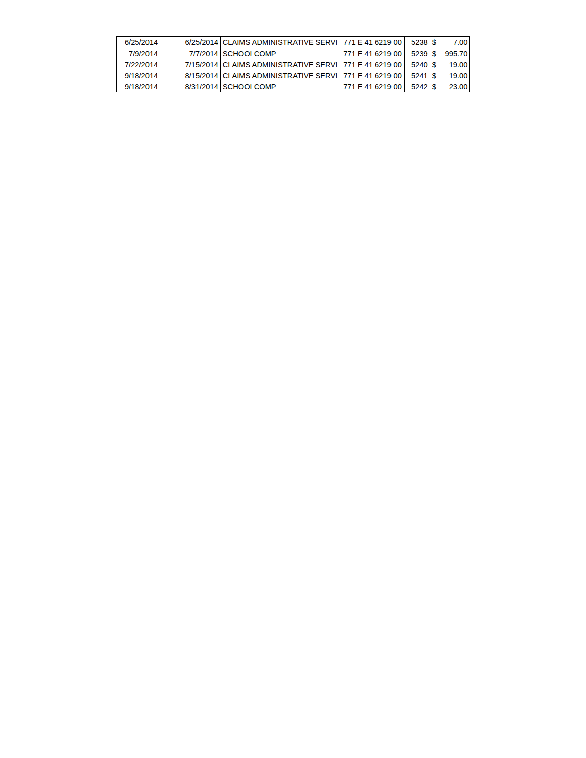| 6/25/2014 | 6/25/2014 | CLAIMS ADMINISTRATIVE SERVI | 771 E 41 6219 00 | 5238 | $ | 7.00 |
| 7/9/2014 | 7/7/2014 | SCHOOLCOMP | 771 E 41 6219 00 | 5239 | $ | 995.70 |
| 7/22/2014 | 7/15/2014 | CLAIMS ADMINISTRATIVE SERVI | 771 E 41 6219 00 | 5240 | $ | 19.00 |
| 9/18/2014 | 8/15/2014 | CLAIMS ADMINISTRATIVE SERVI | 771 E 41 6219 00 | 5241 | $ | 19.00 |
| 9/18/2014 | 8/31/2014 | SCHOOLCOMP | 771 E 41 6219 00 | 5242 | $ | 23.00 |